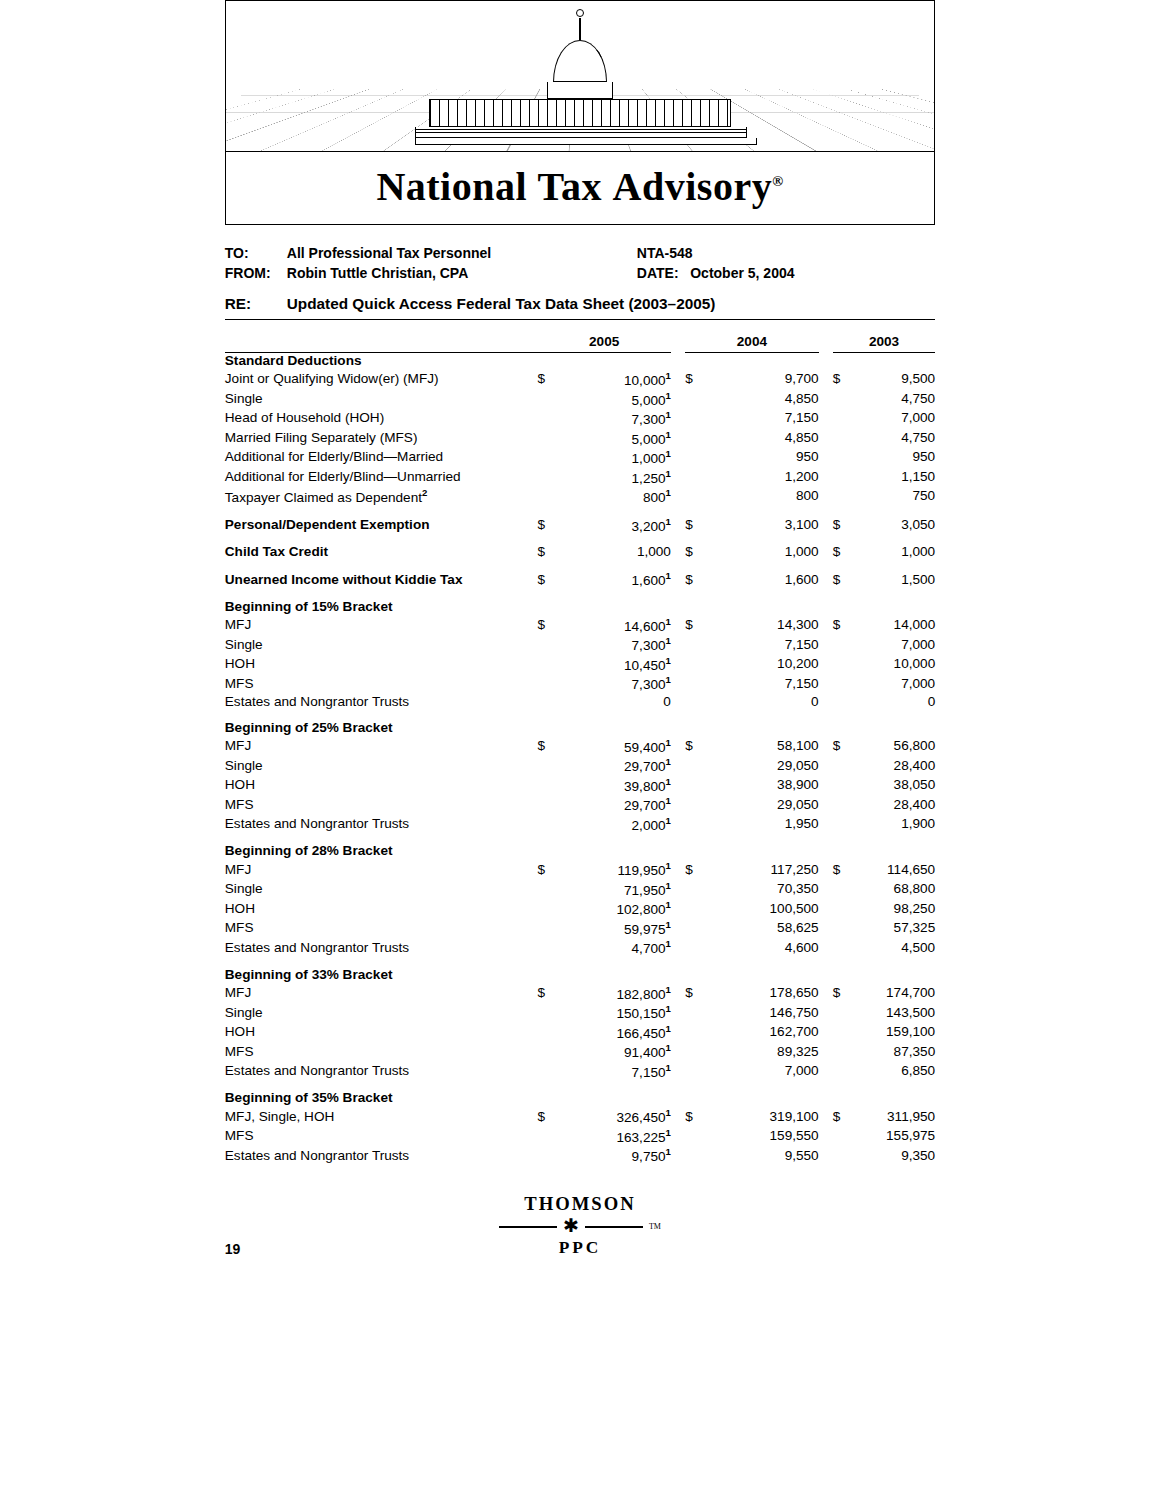National Tax Advisory®
| / TO: / All Professional Tax Personnel / / FROM: / Robin Tuttle Christian, CPA / | / NTA-548 / / DATE: October 5, 2004 / |
RE: Updated Quick Access Federal Tax Data Sheet (2003–2005)
| | 2005 | | 2004 | | 2003 |
| Standard Deductions | |
| Joint or Qualifying Widow(er) (MFJ) | $ | 10,000 1 | | $ | 9,700 | | $ | 9,500 |
| Single | | 5,000 1 | | | 4,850 | | | 4,750 |
| Head of Household (HOH) | | 7,300 1 | | | 7,150 | | | 7,000 |
| Married Filing Separately (MFS) | | 5,000 1 | | | 4,850 | | | 4,750 |
| Additional for Elderly/Blind—Married | | 1,000 1 | | | 950 | | | 950 |
| Additional for Elderly/Blind—Unmarried | | 1,250 1 | | | 1,200 | | | 1,150 |
| Taxpayer Claimed as Dependent 2 | | 800 1 | | | 800 | | | 750 |
| Personal/Dependent Exemption | $ | 3,200 1 | | $ | 3,100 | | $ | 3,050 |
| Child Tax Credit | $ | 1,000 | | $ | 1,000 | | $ | 1,000 |
| Unearned Income without Kiddie Tax | $ | 1,600 1 | | $ | 1,600 | | $ | 1,500 |
| Beginning of 15% Bracket | |
| MFJ | $ | 14,600 1 | | $ | 14,300 | | $ | 14,000 |
| Single | | 7,300 1 | | | 7,150 | | | 7,000 |
| HOH | | 10,450 1 | | | 10,200 | | | 10,000 |
| MFS | | 7,300 1 | | | 7,150 | | | 7,000 |
| Estates and Nongrantor Trusts | | 0 | | | 0 | | | 0 |
| Beginning of 25% Bracket | |
| MFJ | $ | 59,400 1 | | $ | 58,100 | | $ | 56,800 |
| Single | | 29,700 1 | | | 29,050 | | | 28,400 |
| HOH | | 39,800 1 | | | 38,900 | | | 38,050 |
| MFS | | 29,700 1 | | | 29,050 | | | 28,400 |
| Estates and Nongrantor Trusts | | 2,000 1 | | | 1,950 | | | 1,900 |
| Beginning of 28% Bracket | |
| MFJ | $ | 119,950 1 | | $ | 117,250 | | $ | 114,650 |
| Single | | 71,950 1 | | | 70,350 | | | 68,800 |
| HOH | | 102,800 1 | | | 100,500 | | | 98,250 |
| MFS | | 59,975 1 | | | 58,625 | | | 57,325 |
| Estates and Nongrantor Trusts | | 4,700 1 | | | 4,600 | | | 4,500 |
| Beginning of 33% Bracket | |
| MFJ | $ | 182,800 1 | | $ | 178,650 | | $ | 174,700 |
| Single | | 150,150 1 | | | 146,750 | | | 143,500 |
| HOH | | 166,450 1 | | | 162,700 | | | 159,100 |
| MFS | | 91,400 1 | | | 89,325 | | | 87,350 |
| Estates and Nongrantor Trusts | | 7,150 1 | | | 7,000 | | | 6,850 |
| Beginning of 35% Bracket | |
| MFJ, Single, HOH | $ | 326,450 1 | | $ | 319,100 | | $ | 311,950 |
| MFS | | 163,225 1 | | | 159,550 | | | 155,975 |
| Estates and Nongrantor Trusts | | 9,750 1 | | | 9,550 | | | 9,350 |
19
THOMSON
✱ TM
PPC